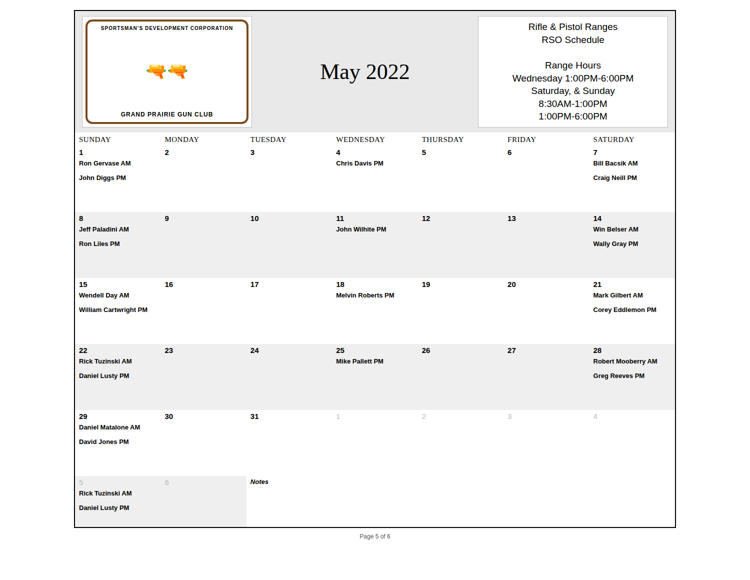Sportsman’s Development Corporation
🔫🔫
Grand Prairie Gun Club
May 2022
Rifle & Pistol Ranges
RSO Schedule
Range Hours
Wednesday 1:00PM-6:00PM
Saturday, & Sunday
8:30AM-1:00PM
1:00PM-6:00PM
| SUNDAY | MONDAY | TUESDAY | WEDNESDAY | THURSDAY | FRIDAY | SATURDAY |
| --- | --- | --- | --- | --- | --- | --- |
| 1 Ron Gervase AM John Diggs PM | 2 | 3 | 4 Chris Davis PM | 5 | 6 | 7 Bill Bacsik AM Craig Neill PM |
| 8 Jeff Paladini AM Ron Liles PM | 9 | 10 | 11 John Wilhite PM | 12 | 13 | 14 Win Belser AM Wally Gray PM |
| 15 Wendell Day AM William Cartwright PM | 16 | 17 | 18 Melvin Roberts PM | 19 | 20 | 21 Mark Gilbert AM Corey Eddlemon PM |
| 22 Rick Tuzinski AM Daniel Lusty PM | 23 | 24 | 25 Mike Pallett PM | 26 | 27 | 28 Robert Mooberry AM Greg Reeves PM |
| 29 Daniel Matalone AM David Jones PM | 30 | 31 | 1 | 2 | 3 | 4 |
| 5 Rick Tuzinski AM Daniel Lusty PM | 6 | Notes |
Page 5 of 6